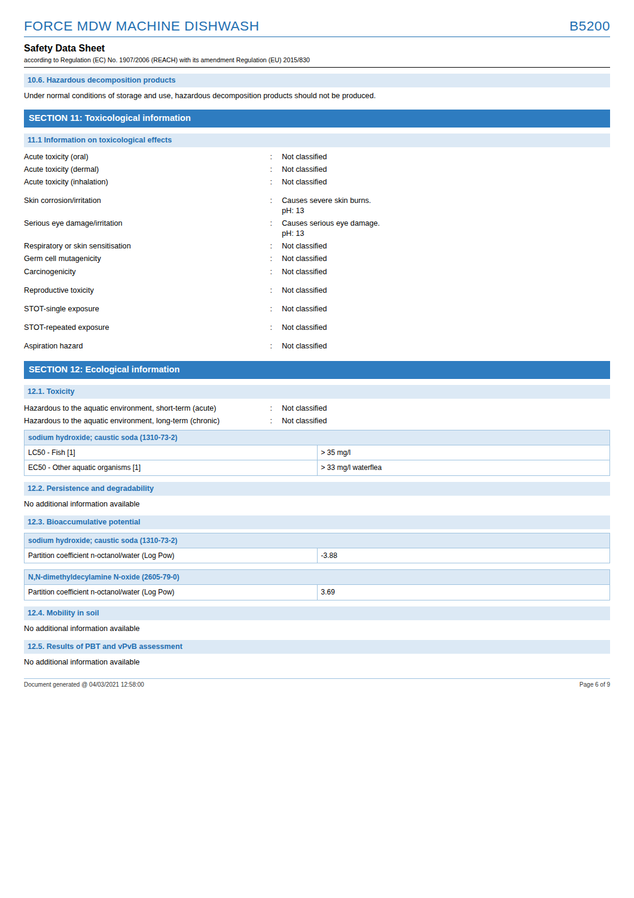FORCE MDW MACHINE DISHWASH B5200
Safety Data Sheet
according to Regulation (EC) No. 1907/2006 (REACH) with its amendment Regulation (EU) 2015/830
10.6. Hazardous decomposition products
Under normal conditions of storage and use, hazardous decomposition products should not be produced.
SECTION 11: Toxicological information
11.1 Information on toxicological effects
| Acute toxicity (oral) | : | Not classified |
| Acute toxicity (dermal) | : | Not classified |
| Acute toxicity (inhalation) | : | Not classified |
| Skin corrosion/irritation | : | Causes severe skin burns. pH: 13 |
| Serious eye damage/irritation | : | Causes serious eye damage. pH: 13 |
| Respiratory or skin sensitisation | : | Not classified |
| Germ cell mutagenicity | : | Not classified |
| Carcinogenicity | : | Not classified |
| Reproductive toxicity | : | Not classified |
| STOT-single exposure | : | Not classified |
| STOT-repeated exposure | : | Not classified |
| Aspiration hazard | : | Not classified |
SECTION 12: Ecological information
12.1. Toxicity
| Hazardous to the aquatic environment, short-term (acute) | : | Not classified |
| Hazardous to the aquatic environment, long-term (chronic) | : | Not classified |
| sodium hydroxide; caustic soda (1310-73-2) |
| --- |
| LC50 - Fish [1] | > 35 mg/l |
| EC50 - Other aquatic organisms [1] | > 33 mg/l waterflea |
12.2. Persistence and degradability
No additional information available
12.3. Bioaccumulative potential
| sodium hydroxide; caustic soda (1310-73-2) |
| --- |
| Partition coefficient n-octanol/water (Log Pow) | -3.88 |
| N,N-dimethyldecylamine N-oxide (2605-79-0) |
| --- |
| Partition coefficient n-octanol/water (Log Pow) | 3.69 |
12.4. Mobility in soil
No additional information available
12.5. Results of PBT and vPvB assessment
No additional information available
Document generated @ 04/03/2021 12:58:00 Page 6 of 9